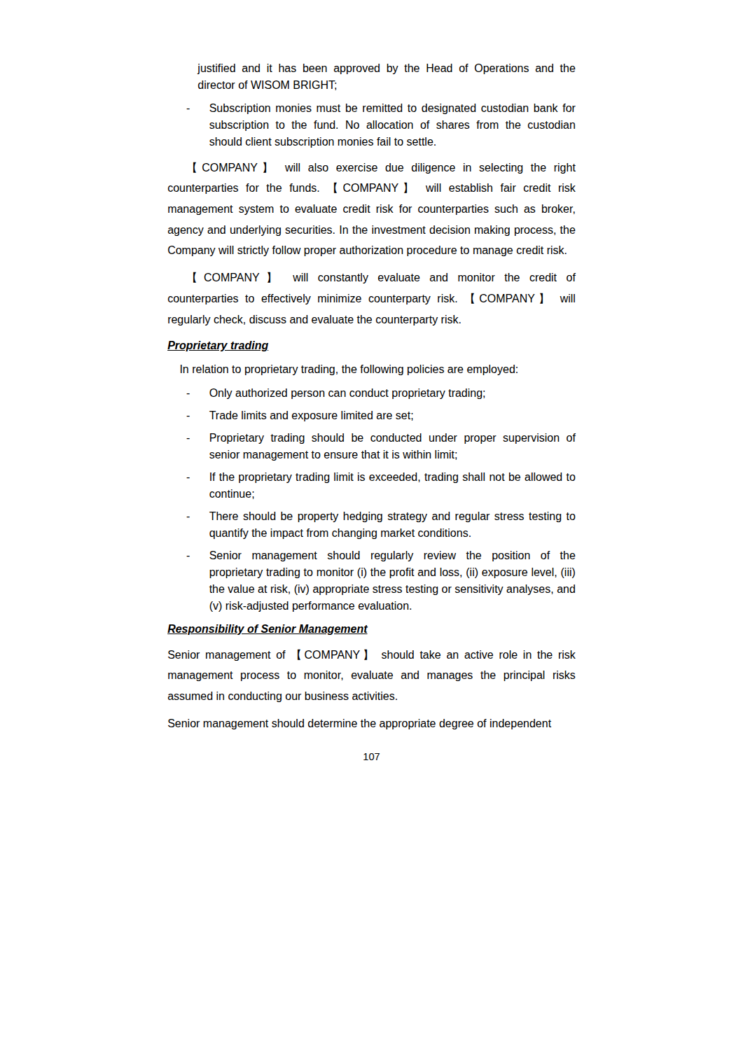justified and it has been approved by the Head of Operations and the director of WISOM BRIGHT;
Subscription monies must be remitted to designated custodian bank for subscription to the fund. No allocation of shares from the custodian should client subscription monies fail to settle.
【COMPANY】 will also exercise due diligence in selecting the right counterparties for the funds. 【COMPANY】 will establish fair credit risk management system to evaluate credit risk for counterparties such as broker, agency and underlying securities. In the investment decision making process, the Company will strictly follow proper authorization procedure to manage credit risk.
【COMPANY】 will constantly evaluate and monitor the credit of counterparties to effectively minimize counterparty risk. 【COMPANY】 will regularly check, discuss and evaluate the counterparty risk.
Proprietary trading
In relation to proprietary trading, the following policies are employed:
Only authorized person can conduct proprietary trading;
Trade limits and exposure limited are set;
Proprietary trading should be conducted under proper supervision of senior management to ensure that it is within limit;
If the proprietary trading limit is exceeded, trading shall not be allowed to continue;
There should be property hedging strategy and regular stress testing to quantify the impact from changing market conditions.
Senior management should regularly review the position of the proprietary trading to monitor (i) the profit and loss, (ii) exposure level, (iii) the value at risk, (iv) appropriate stress testing or sensitivity analyses, and (v) risk-adjusted performance evaluation.
Responsibility of Senior Management
Senior management of 【COMPANY】 should take an active role in the risk management process to monitor, evaluate and manages the principal risks assumed in conducting our business activities.
Senior management should determine the appropriate degree of independent
107